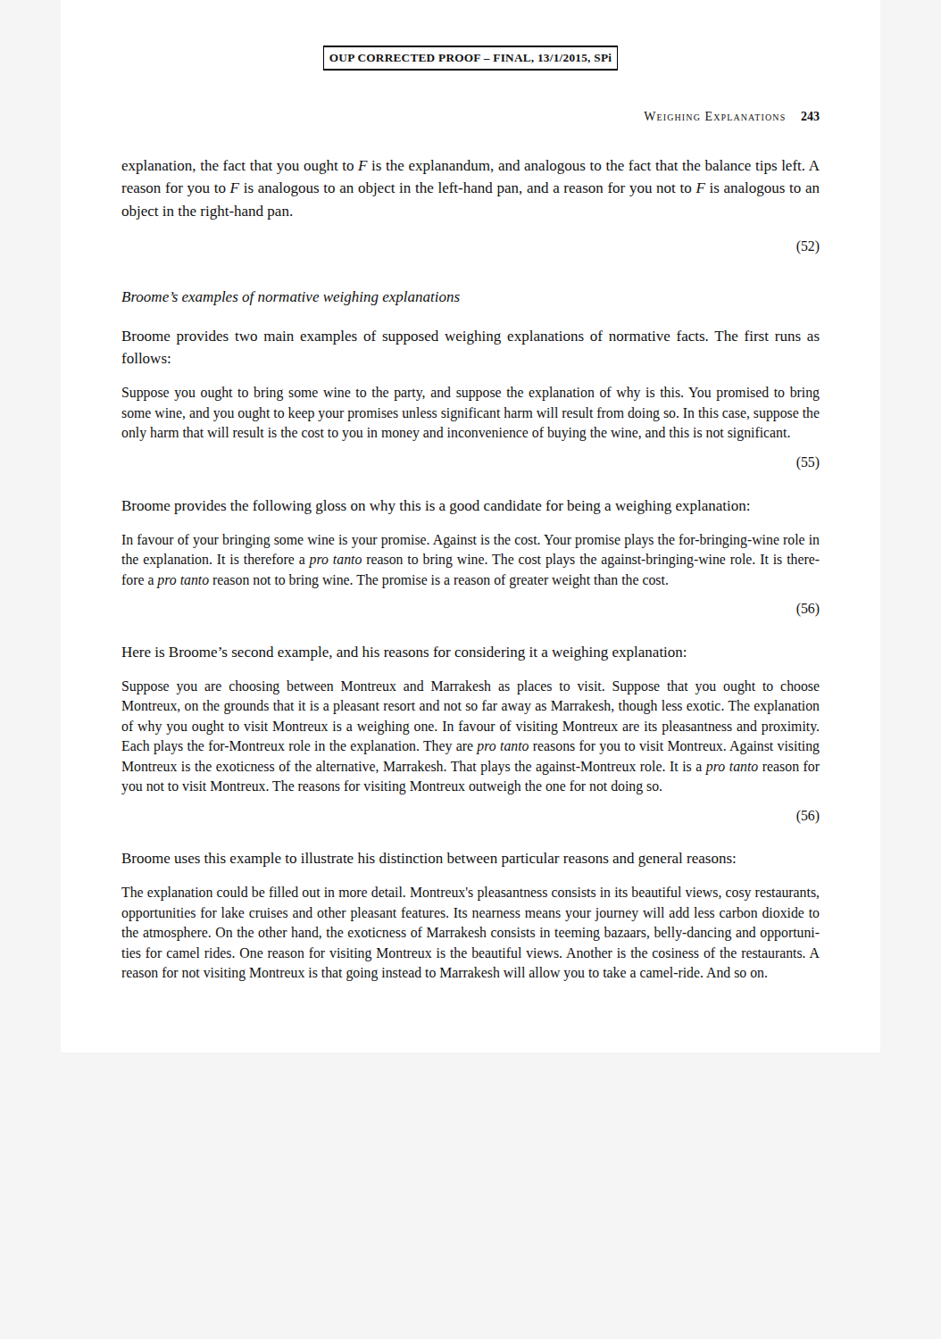OUP CORRECTED PROOF – FINAL, 13/1/2015, SPi
Weighing Explanations 243
explanation, the fact that you ought to F is the explanandum, and analogous to the fact that the balance tips left. A reason for you to F is analogous to an object in the left-hand pan, and a reason for you not to F is analogous to an object in the right-hand pan.
(52)
Broome’s examples of normative weighing explanations
Broome provides two main examples of supposed weighing explanations of normative facts. The first runs as follows:
Suppose you ought to bring some wine to the party, and suppose the explanation of why is this. You promised to bring some wine, and you ought to keep your promises unless significant harm will result from doing so. In this case, suppose the only harm that will result is the cost to you in money and inconvenience of buying the wine, and this is not significant.
(55)
Broome provides the following gloss on why this is a good candidate for being a weighing explanation:
In favour of your bringing some wine is your promise. Against is the cost. Your promise plays the for-bringing-wine role in the explanation. It is therefore a pro tanto reason to bring wine. The cost plays the against-bringing-wine role. It is therefore a pro tanto reason not to bring wine. The promise is a reason of greater weight than the cost.
(56)
Here is Broome’s second example, and his reasons for considering it a weighing explanation:
Suppose you are choosing between Montreux and Marrakesh as places to visit. Suppose that you ought to choose Montreux, on the grounds that it is a pleasant resort and not so far away as Marrakesh, though less exotic. The explanation of why you ought to visit Montreux is a weighing one. In favour of visiting Montreux are its pleasantness and proximity. Each plays the for-Montreux role in the explanation. They are pro tanto reasons for you to visit Montreux. Against visiting Montreux is the exoticness of the alternative, Marrakesh. That plays the against-Montreux role. It is a pro tanto reason for you not to visit Montreux. The reasons for visiting Montreux outweigh the one for not doing so.
(56)
Broome uses this example to illustrate his distinction between particular reasons and general reasons:
The explanation could be filled out in more detail. Montreux's pleasantness consists in its beautiful views, cosy restaurants, opportunities for lake cruises and other pleasant features. Its nearness means your journey will add less carbon dioxide to the atmosphere. On the other hand, the exoticness of Marrakesh consists in teeming bazaars, belly-dancing and opportunities for camel rides. One reason for visiting Montreux is the beautiful views. Another is the cosiness of the restaurants. A reason for not visiting Montreux is that going instead to Marrakesh will allow you to take a camel-ride. And so on.